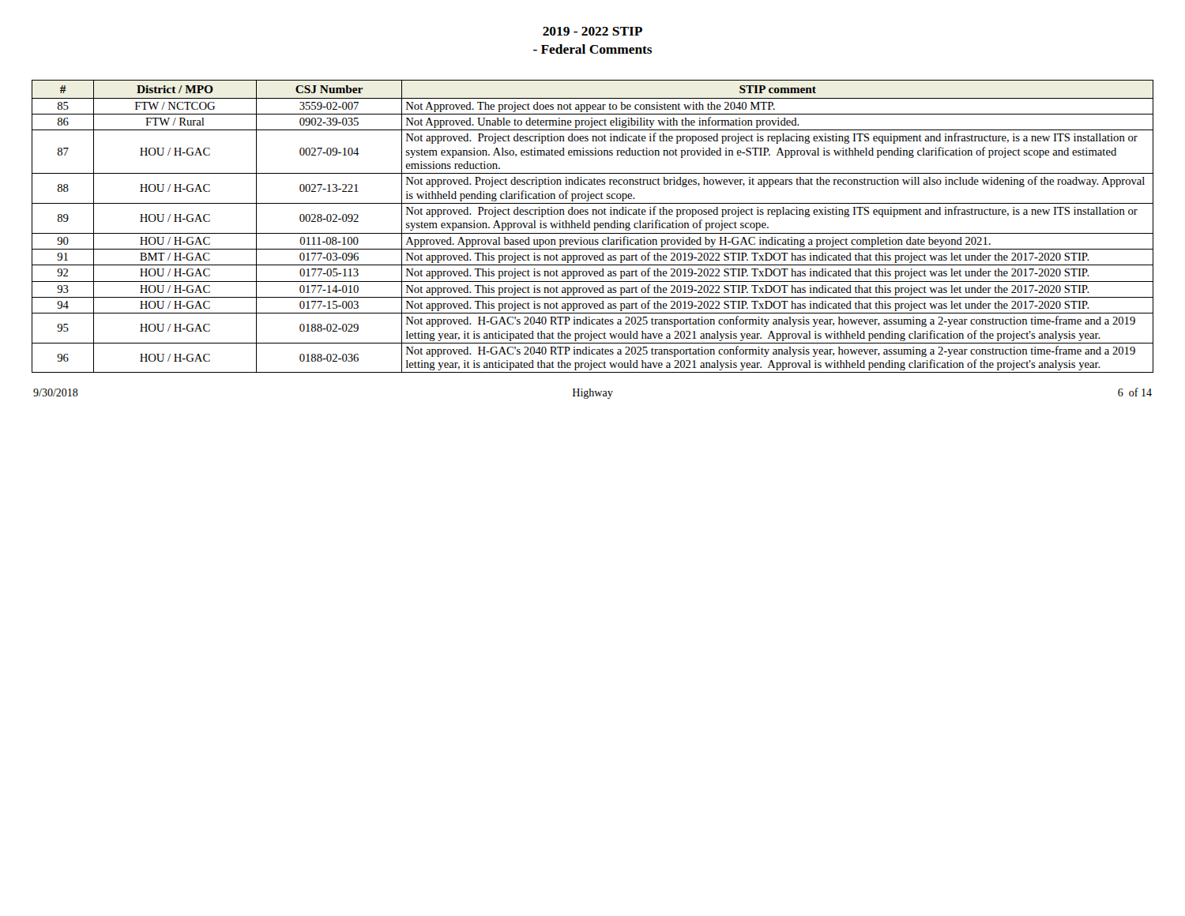2019 - 2022 STIP- Federal Comments
| # | District / MPO | CSJ Number | STIP comment |
| --- | --- | --- | --- |
| 85 | FTW / NCTCOG | 3559-02-007 | Not Approved. The project does not appear to be consistent with the 2040 MTP. |
| 86 | FTW / Rural | 0902-39-035 | Not Approved. Unable to determine project eligibility with the information provided. |
| 87 | HOU / H-GAC | 0027-09-104 | Not approved. Project description does not indicate if the proposed project is replacing existing ITS equipment and infrastructure, is a new ITS installation or system expansion. Also, estimated emissions reduction not provided in e-STIP. Approval is withheld pending clarification of project scope and estimated emissions reduction. |
| 88 | HOU / H-GAC | 0027-13-221 | Not approved. Project description indicates reconstruct bridges, however, it appears that the reconstruction will also include widening of the roadway. Approval is withheld pending clarification of project scope. |
| 89 | HOU / H-GAC | 0028-02-092 | Not approved. Project description does not indicate if the proposed project is replacing existing ITS equipment and infrastructure, is a new ITS installation or system expansion. Approval is withheld pending clarification of project scope. |
| 90 | HOU / H-GAC | 0111-08-100 | Approved. Approval based upon previous clarification provided by H-GAC indicating a project completion date beyond 2021. |
| 91 | BMT / H-GAC | 0177-03-096 | Not approved. This project is not approved as part of the 2019-2022 STIP. TxDOT has indicated that this project was let under the 2017-2020 STIP. |
| 92 | HOU / H-GAC | 0177-05-113 | Not approved. This project is not approved as part of the 2019-2022 STIP. TxDOT has indicated that this project was let under the 2017-2020 STIP. |
| 93 | HOU / H-GAC | 0177-14-010 | Not approved. This project is not approved as part of the 2019-2022 STIP. TxDOT has indicated that this project was let under the 2017-2020 STIP. |
| 94 | HOU / H-GAC | 0177-15-003 | Not approved. This project is not approved as part of the 2019-2022 STIP. TxDOT has indicated that this project was let under the 2017-2020 STIP. |
| 95 | HOU / H-GAC | 0188-02-029 | Not approved. H-GAC's 2040 RTP indicates a 2025 transportation conformity analysis year, however, assuming a 2-year construction time-frame and a 2019 letting year, it is anticipated that the project would have a 2021 analysis year. Approval is withheld pending clarification of the project's analysis year. |
| 96 | HOU / H-GAC | 0188-02-036 | Not approved. H-GAC's 2040 RTP indicates a 2025 transportation conformity analysis year, however, assuming a 2-year construction time-frame and a 2019 letting year, it is anticipated that the project would have a 2021 analysis year. Approval is withheld pending clarification of the project's analysis year. |
9/30/2018
Highway
6 of 14